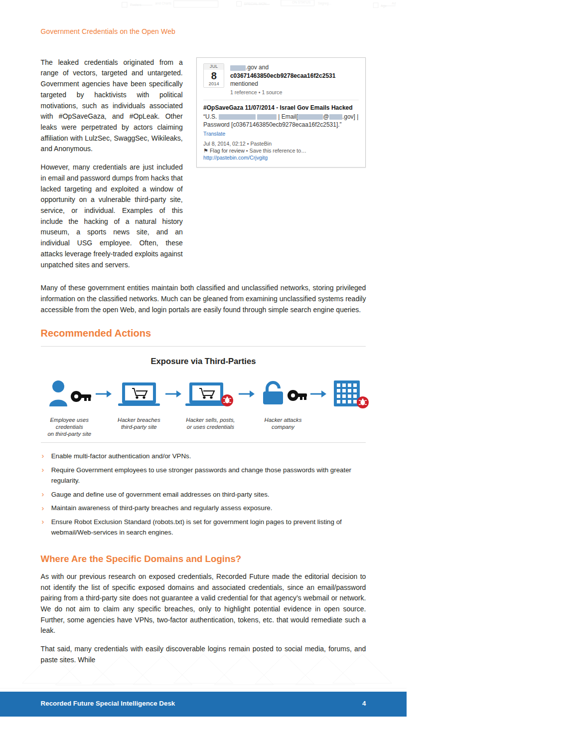Posters and Charts SPECIAL MON... ON STATUS Segreg... Age Ad
Government Credentials on the Open Web
The leaked credentials originated from a range of vectors, targeted and untargeted. Government agencies have been specifically targeted by hacktivists with political motivations, such as individuals associated with #OpSaveGaza, and #OpLeak. Other leaks were perpetrated by actors claiming affiliation with LulzSec, SwaggSec, Wikileaks, and Anonymous.
However, many credentials are just included in email and password dumps from hacks that lacked targeting and exploited a window of opportunity on a vulnerable third-party site, service, or individual. Examples of this include the hacking of a natural history museum, a sports news site, and an individual USG employee. Often, these attacks leverage freely-traded exploits against unpatched sites and servers.
JUL 8 2014
.gov and
c03671463850ecb9278ecaa16f2c2531
mentioned
1 reference • 1 source
#OpSaveGaza 11/07/2014 - Israel Gov Emails Hacked
“U.S. | Email[ @ .gov] | Password [c03671463850ecb9278ecaa16f2c2531].”
Translate
Jul 8, 2014, 02:12 • PasteBin
⚑ Flag for review • Save this reference to…
http://pastebin.com/Crjvgitg
Many of these government entities maintain both classified and unclassified networks, storing privileged information on the classified networks. Much can be gleaned from examining unclassified systems readily accessible from the open Web, and login portals are easily found through simple search engine queries.
Recommended Actions
Exposure via Third-Parties
Employee uses credentials
on third-party site
Hacker breaches
third-party site
Hacker sells, posts,
or uses credentials
Hacker attacks
company
Enable multi-factor authentication and/or VPNs.
Require Government employees to use stronger passwords and change those passwords with greater regularity.
Gauge and define use of government email addresses on third-party sites.
Maintain awareness of third-party breaches and regularly assess exposure.
Ensure Robot Exclusion Standard (robots.txt) is set for government login pages to prevent listing of webmail/Web-services in search engines.
Where Are the Specific Domains and Logins?
As with our previous research on exposed credentials, Recorded Future made the editorial decision to not identify the list of specific exposed domains and associated credentials, since an email/password pairing from a third-party site does not guarantee a valid credential for that agency’s webmail or network. We do not aim to claim any specific breaches, only to highlight potential evidence in open source. Further, some agencies have VPNs, two-factor authentication, tokens, etc. that would remediate such a leak.
That said, many credentials with easily discoverable logins remain posted to social media, forums, and paste sites. While
Recorded Future Special Intelligence Desk
4